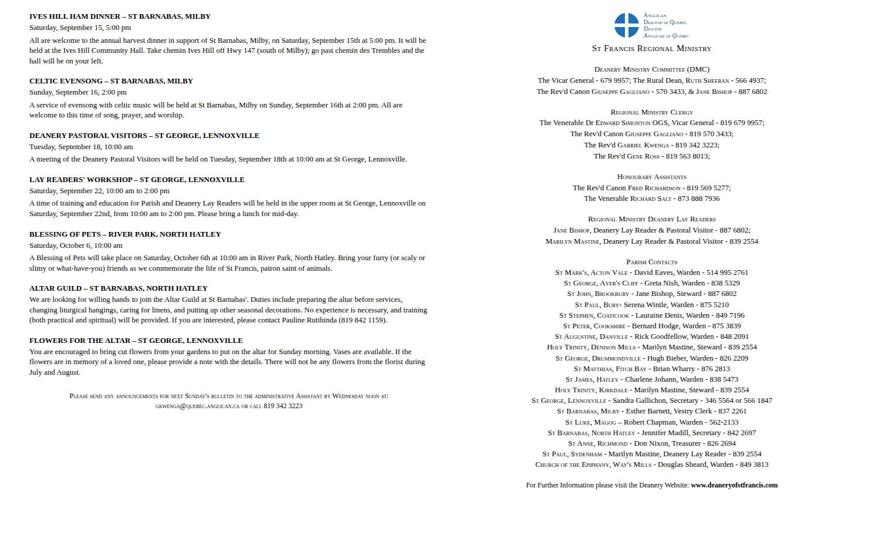Ives Hill Ham Dinner – St Barnabas, Milby
Saturday, September 15, 5:00 pm
All are welcome to the annual harvest dinner in support of St Barnabas, Milby, on Saturday, September 15th at 5:00 pm. It will be held at the Ives Hill Community Hall. Take chemin Ives Hill off Hwy 147 (south of Milby); go past chemin des Trembles and the hall will be on your left.
Celtic Evensong – St Barnabas, Milby
Sunday, September 16, 2:00 pm
A service of evensong with celtic music will be held at St Barnabas, Milby on Sunday, September 16th at 2:00 pm. All are welcome to this time of song, prayer, and worship.
Deanery Pastoral Visitors – St George, Lennoxville
Tuesday, September 18, 10:00 am
A meeting of the Deanery Pastoral Visitors will be held on Tuesday, September 18th at 10:00 am at St George, Lennoxville.
Lay Readers' Workshop – St George, Lennoxville
Saturday, September 22, 10:00 am to 2:00 pm
A time of training and education for Parish and Deanery Lay Readers will be held in the upper room at St George, Lennoxville on Saturday, September 22nd, from 10:00 am to 2:00 pm. Please bring a lunch for mid-day.
Blessing of Pets – River Park, North Hatley
Saturday, October 6, 10:00 am
A Blessing of Pets will take place on Saturday, October 6th at 10:00 am in River Park, North Hatley. Bring your furry (or scaly or slimy or what-have-you) friends as we commemorate the life of St Francis, patron saint of animals.
Altar Guild – St Barnabas, North Hatley
We are looking for willing hands to join the Altar Guild at St Barnabas'. Duties include preparing the altar before services, changing liturgical hangings, caring for linens, and putting up other seasonal decorations. No experience is necessary, and training (both practical and spiritual) will be provided. If you are interested, please contact Pauline Rutihinda (819 842 1159).
Flowers for the Altar – St George, Lennoxville
You are encouraged to bring cut flowers from your gardens to put on the altar for Sunday morning. Vases are available. If the flowers are in memory of a loved one, please provide a note with the details. There will not be any flowers from the florist during July and August.
Please send any announcements for next Sunday's bulletin to the administrative Assistant by Wednesday noon at: gkwenga@quebec.anglican.ca or call 819 342 3223
Anglican
Diocese of Quebec
Diocèse
Anglican de Québec
St Francis Regional Ministry
Deanery Ministry Committee (DMC)
The Vicar General - 679 9957; The Rural Dean, Ruth Sheeran - 566 4937;
The Rev'd Canon Giuseppe Gagliano - 570 3433, & Jane Bishop - 887 6802
Regional Ministry Clergy
The Venerable Dr Edward Simonton OGS, Vicar General - 819 679 9957;
The Rev'd Canon Giuseppe Gagliano - 819 570 3433;
The Rev'd Gabriel Kwenga - 819 342 3223;
The Rev'd Gene Ross - 819 563 8013;
Honourary Assistants
The Rev'd Canon Fred Richardson - 819 569 5277;
The Venerable Richard Salt - 873 888 7936
Regional Ministry Deanery Lay Readers
Jane Bishop, Deanery Lay Reader & Pastoral Visitor - 887 6802;
Marilyn Mastine, Deanery Lay Reader & Pastoral Visitor - 839 2554
Parish Contacts
St Mark's, Acton Vale - David Eaves, Warden - 514 995 2761
St George, Ayer's Cliff - Greta Nish, Warden - 838 5329
St John, Brookbury - Jane Bishop, Steward - 887 6802
St Paul, Bury- Serena Wintle, Warden - 875 5210
St Stephen, Coaticook - Lauraine Denis, Warden - 849 7196
St Peter, Cookshire - Bernard Hodge, Warden - 875 3839
St Augustine, Danville - Rick Goodfellow, Warden - 848 2091
Holy Trinity, Denison Mills - Marilyn Mastine, Steward - 839 2554
St George, Drummondville - Hugh Bieber, Warden - 826 2209
St Matthias, Fitch Bay - Brian Wharry - 876 2813
St James, Hatley - Charlene Johann, Warden - 838 5473
Holy Trinity, Kirkdale - Marilyn Mastine, Steward - 839 2554
St George, Lennoxville - Sandra Gallichon, Secretary - 346 5564 or 566 1847
St Barnabas, Milby - Esther Barnett, Vestry Clerk - 837 2261
St Luke, Magog – Robert Chapman, Warden - 562-2133
St Barnabas, North Hatley - Jennifer Madill, Secretary - 842 2697
St Anne, Richmond - Don Nixon, Treasurer - 826 2694
St Paul, Sydenham - Marilyn Mastine, Deanery Lay Reader - 839 2554
Church of the Epiphany, Way's Mills - Douglas Sheard, Warden - 849 3813
For Further Information please visit the Deanery Website: www.deaneryofstfrancis.com